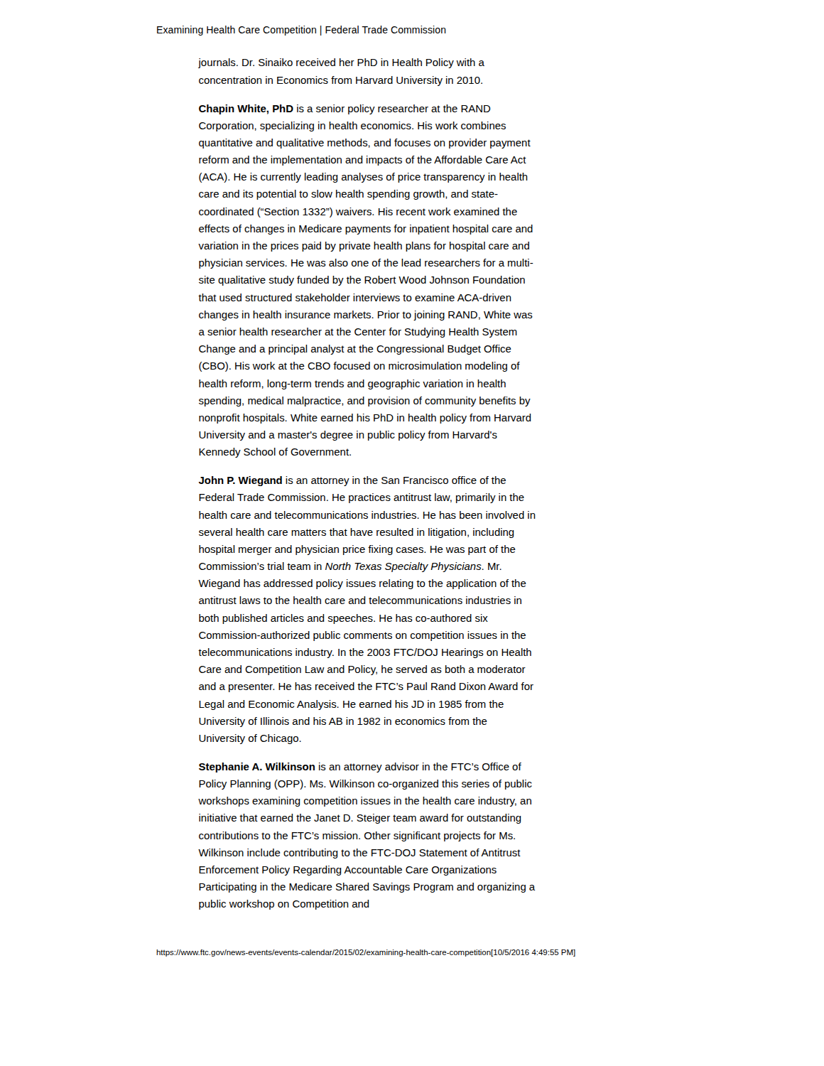Examining Health Care Competition | Federal Trade Commission
journals. Dr. Sinaiko received her PhD in Health Policy with a concentration in Economics from Harvard University in 2010.
Chapin White, PhD is a senior policy researcher at the RAND Corporation, specializing in health economics. His work combines quantitative and qualitative methods, and focuses on provider payment reform and the implementation and impacts of the Affordable Care Act (ACA). He is currently leading analyses of price transparency in health care and its potential to slow health spending growth, and state-coordinated (“Section 1332”) waivers. His recent work examined the effects of changes in Medicare payments for inpatient hospital care and variation in the prices paid by private health plans for hospital care and physician services. He was also one of the lead researchers for a multi-site qualitative study funded by the Robert Wood Johnson Foundation that used structured stakeholder interviews to examine ACA-driven changes in health insurance markets. Prior to joining RAND, White was a senior health researcher at the Center for Studying Health System Change and a principal analyst at the Congressional Budget Office (CBO). His work at the CBO focused on microsimulation modeling of health reform, long-term trends and geographic variation in health spending, medical malpractice, and provision of community benefits by nonprofit hospitals. White earned his PhD in health policy from Harvard University and a master's degree in public policy from Harvard's Kennedy School of Government.
John P. Wiegand is an attorney in the San Francisco office of the Federal Trade Commission. He practices antitrust law, primarily in the health care and telecommunications industries. He has been involved in several health care matters that have resulted in litigation, including hospital merger and physician price fixing cases. He was part of the Commission’s trial team in North Texas Specialty Physicians. Mr. Wiegand has addressed policy issues relating to the application of the antitrust laws to the health care and telecommunications industries in both published articles and speeches. He has co-authored six Commission-authorized public comments on competition issues in the telecommunications industry. In the 2003 FTC/DOJ Hearings on Health Care and Competition Law and Policy, he served as both a moderator and a presenter. He has received the FTC’s Paul Rand Dixon Award for Legal and Economic Analysis. He earned his JD in 1985 from the University of Illinois and his AB in 1982 in economics from the University of Chicago.
Stephanie A. Wilkinson is an attorney advisor in the FTC’s Office of Policy Planning (OPP). Ms. Wilkinson co-organized this series of public workshops examining competition issues in the health care industry, an initiative that earned the Janet D. Steiger team award for outstanding contributions to the FTC’s mission. Other significant projects for Ms. Wilkinson include contributing to the FTC-DOJ Statement of Antitrust Enforcement Policy Regarding Accountable Care Organizations Participating in the Medicare Shared Savings Program and organizing a public workshop on Competition and
https://www.ftc.gov/news-events/events-calendar/2015/02/examining-health-care-competition[10/5/2016 4:49:55 PM]